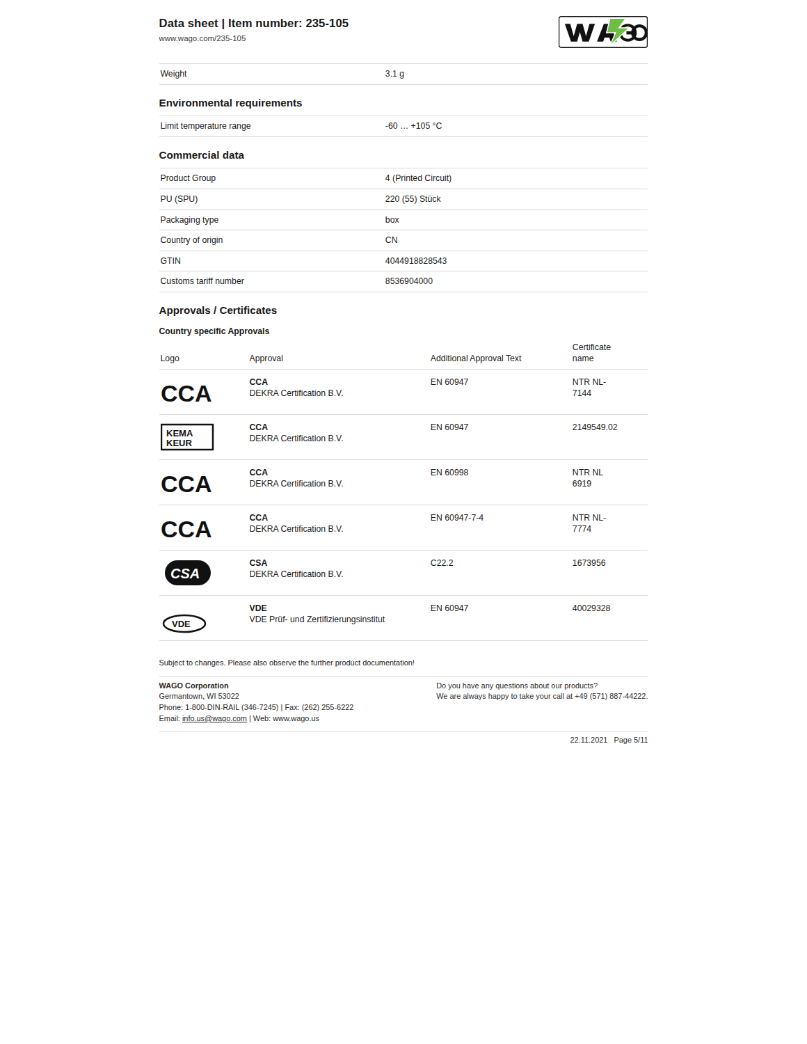Data sheet | Item number: 235-105
www.wago.com/235-105
WAGO
| Weight | 3.1 g |
Environmental requirements
| Limit temperature range | -60 … +105 °C |
Commercial data
| Product Group | 4 (Printed Circuit) |
| PU (SPU) | 220 (55) Stück |
| Packaging type | box |
| Country of origin | CN |
| GTIN | 4044918828543 |
| Customs tariff number | 8536904000 |
Approvals / Certificates
Country specific Approvals
| Logo | Approval | Additional Approval Text | Certificate name |
| --- | --- | --- | --- |
| CCA CCA | CCA DEKRA Certification B.V. | EN 60947 | NTR NL- 7144 |
| KEMA KEUR KEMA KEUR | CCA DEKRA Certification B.V. | EN 60947 | 2149549.02 |
| CCA CCA | CCA DEKRA Certification B.V. | EN 60998 | NTR NL 6919 |
| CCA CCA | CCA DEKRA Certification B.V. | EN 60947-7-4 | NTR NL- 7774 |
| CSA CSA | CSA DEKRA Certification B.V. | C22.2 | 1673956 |
| VDE VDE | VDE VDE Prüf- und Zertifizierungsinstitut | EN 60947 | 40029328 |
Subject to changes. Please also observe the further product documentation!
WAGO Corporation
Germantown, WI 53022
Phone: 1-800-DIN-RAIL (346-7245) | Fax: (262) 255-6222
Email: info.us@wago.com | Web: www.wago.us
Do you have any questions about our products?
We are always happy to take your call at +49 (571) 887-44222.
22.11.2021 Page 5/11